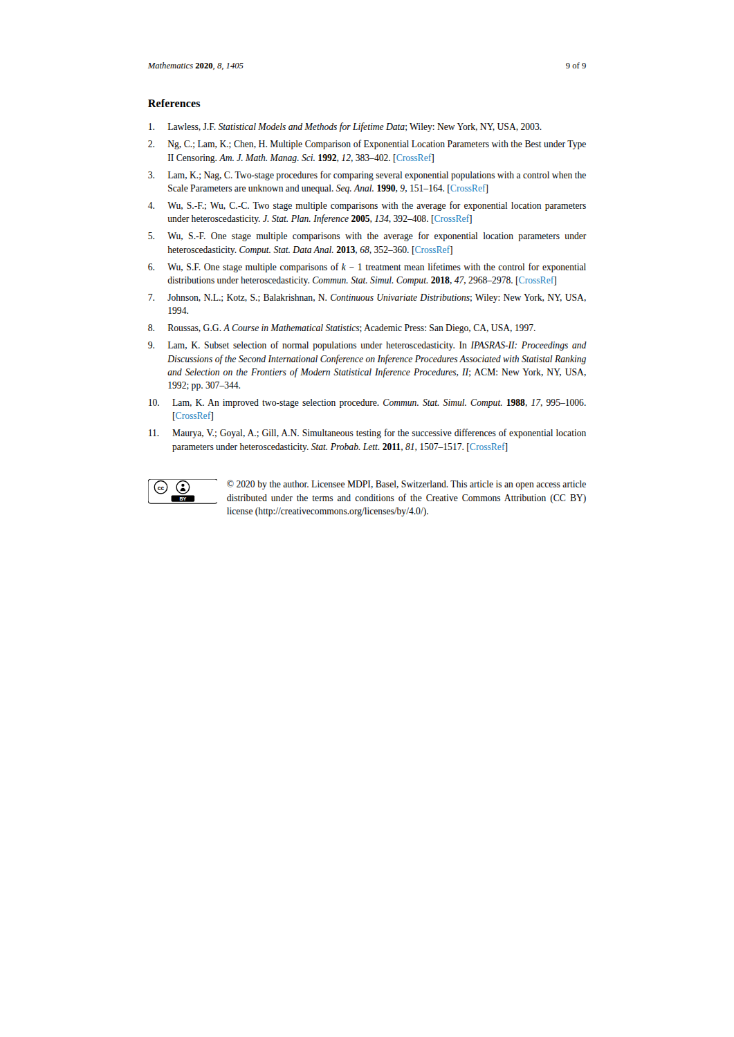Mathematics 2020, 8, 1405
9 of 9
References
Lawless, J.F. Statistical Models and Methods for Lifetime Data; Wiley: New York, NY, USA, 2003.
Ng, C.; Lam, K.; Chen, H. Multiple Comparison of Exponential Location Parameters with the Best under Type II Censoring. Am. J. Math. Manag. Sci. 1992, 12, 383–402. [CrossRef]
Lam, K.; Nag, C. Two-stage procedures for comparing several exponential populations with a control when the Scale Parameters are unknown and unequal. Seq. Anal. 1990, 9, 151–164. [CrossRef]
Wu, S.-F.; Wu, C.-C. Two stage multiple comparisons with the average for exponential location parameters under heteroscedasticity. J. Stat. Plan. Inference 2005, 134, 392–408. [CrossRef]
Wu, S.-F. One stage multiple comparisons with the average for exponential location parameters under heteroscedasticity. Comput. Stat. Data Anal. 2013, 68, 352–360. [CrossRef]
Wu, S.F. One stage multiple comparisons of k − 1 treatment mean lifetimes with the control for exponential distributions under heteroscedasticity. Commun. Stat. Simul. Comput. 2018, 47, 2968–2978. [CrossRef]
Johnson, N.L.; Kotz, S.; Balakrishnan, N. Continuous Univariate Distributions; Wiley: New York, NY, USA, 1994.
Roussas, G.G. A Course in Mathematical Statistics; Academic Press: San Diego, CA, USA, 1997.
Lam, K. Subset selection of normal populations under heteroscedasticity. In IPASRAS-II: Proceedings and Discussions of the Second International Conference on Inference Procedures Associated with Statistal Ranking and Selection on the Frontiers of Modern Statistical Inference Procedures, II; ACM: New York, NY, USA, 1992; pp. 307–344.
Lam, K. An improved two-stage selection procedure. Commun. Stat. Simul. Comput. 1988, 17, 995–1006. [CrossRef]
Maurya, V.; Goyal, A.; Gill, A.N. Simultaneous testing for the successive differences of exponential location parameters under heteroscedasticity. Stat. Probab. Lett. 2011, 81, 1507–1517. [CrossRef]
cc BY
© 2020 by the author. Licensee MDPI, Basel, Switzerland. This article is an open access article distributed under the terms and conditions of the Creative Commons Attribution (CC BY) license (http://creativecommons.org/licenses/by/4.0/).